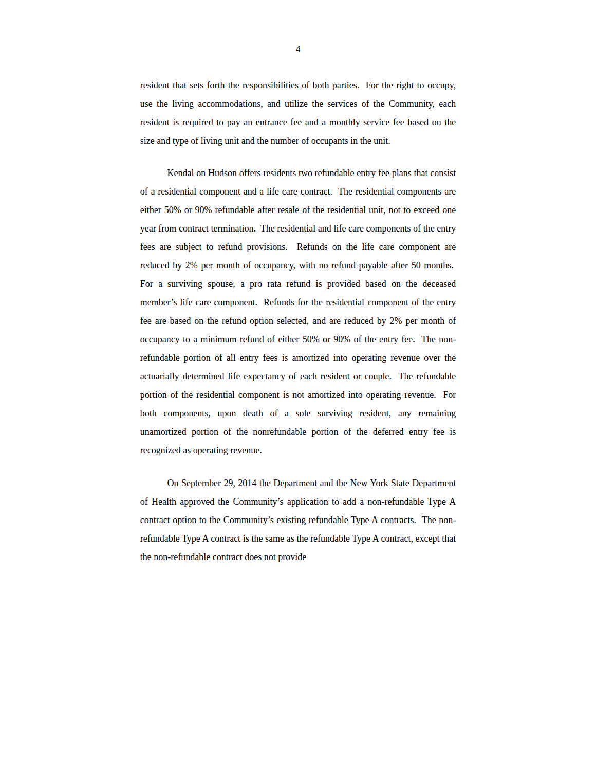4
resident that sets forth the responsibilities of both parties. For the right to occupy, use the living accommodations, and utilize the services of the Community, each resident is required to pay an entrance fee and a monthly service fee based on the size and type of living unit and the number of occupants in the unit.
Kendal on Hudson offers residents two refundable entry fee plans that consist of a residential component and a life care contract. The residential components are either 50% or 90% refundable after resale of the residential unit, not to exceed one year from contract termination. The residential and life care components of the entry fees are subject to refund provisions. Refunds on the life care component are reduced by 2% per month of occupancy, with no refund payable after 50 months. For a surviving spouse, a pro rata refund is provided based on the deceased member’s life care component. Refunds for the residential component of the entry fee are based on the refund option selected, and are reduced by 2% per month of occupancy to a minimum refund of either 50% or 90% of the entry fee. The non-refundable portion of all entry fees is amortized into operating revenue over the actuarially determined life expectancy of each resident or couple. The refundable portion of the residential component is not amortized into operating revenue. For both components, upon death of a sole surviving resident, any remaining unamortized portion of the nonrefundable portion of the deferred entry fee is recognized as operating revenue.
On September 29, 2014 the Department and the New York State Department of Health approved the Community’s application to add a non-refundable Type A contract option to the Community’s existing refundable Type A contracts. The non-refundable Type A contract is the same as the refundable Type A contract, except that the non-refundable contract does not provide